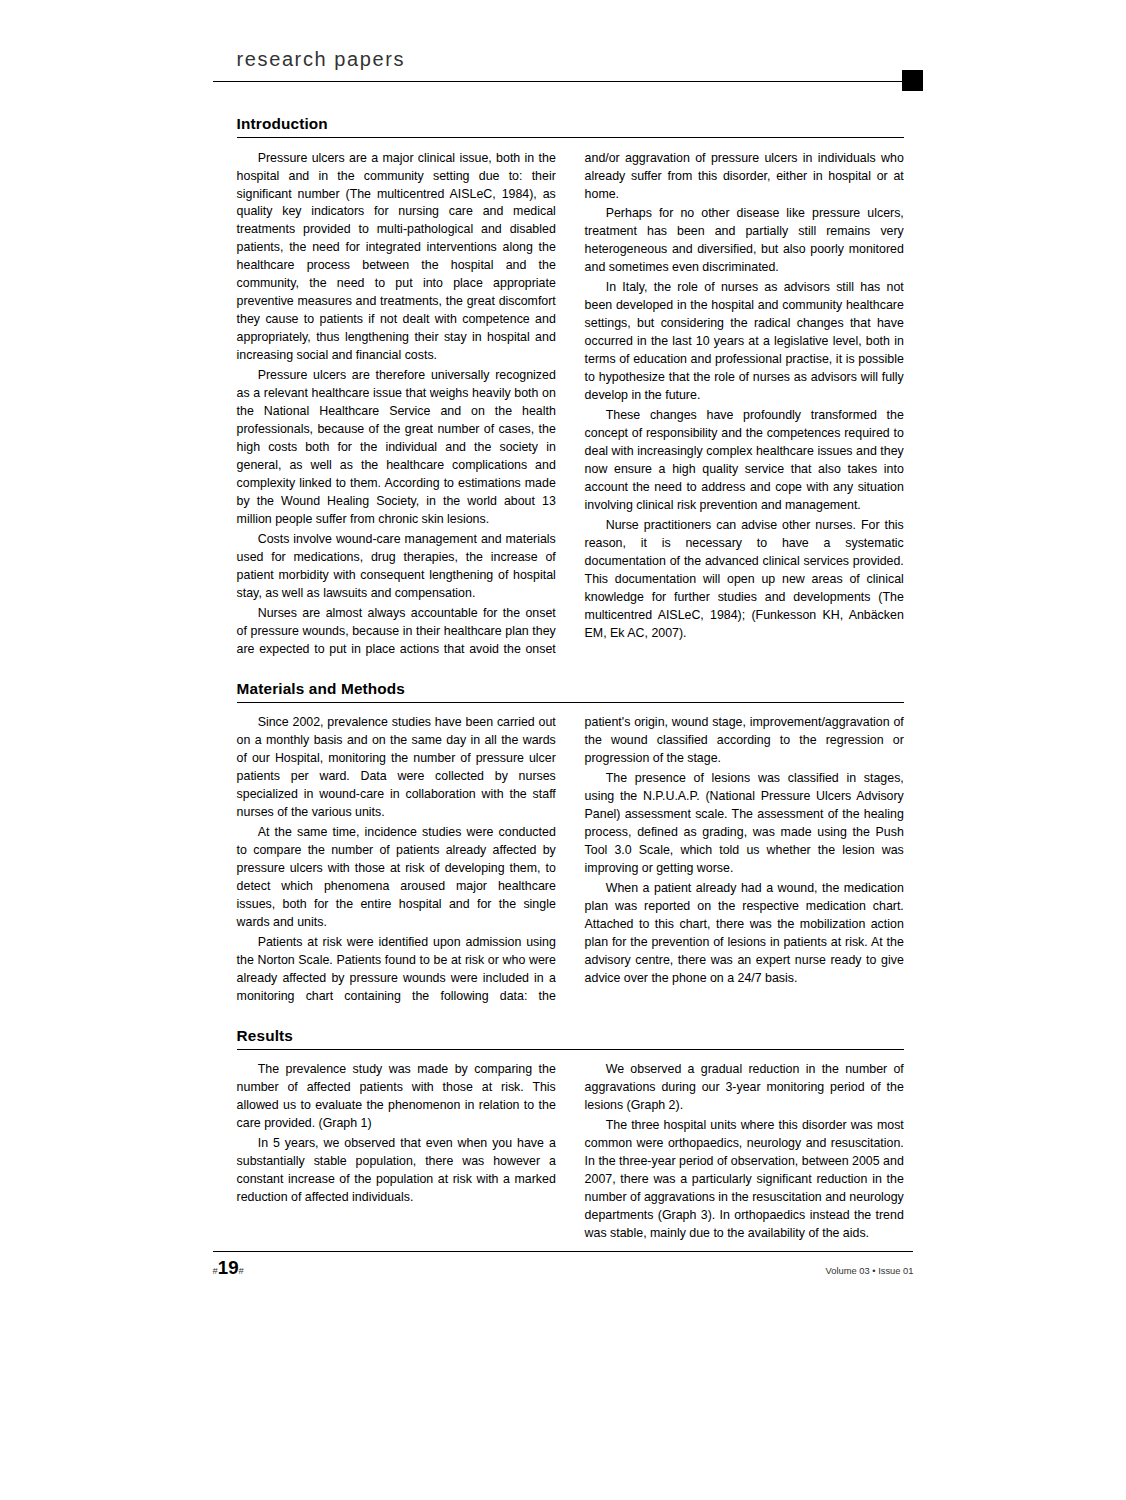research papers
Introduction
Pressure ulcers are a major clinical issue, both in the hospital and in the community setting due to: their significant number (The multicentred AISLeC, 1984), as quality key indicators for nursing care and medical treatments provided to multi-pathological and disabled patients, the need for integrated interventions along the healthcare process between the hospital and the community, the need to put into place appropriate preventive measures and treatments, the great discomfort they cause to patients if not dealt with competence and appropriately, thus lengthening their stay in hospital and increasing social and financial costs.
Pressure ulcers are therefore universally recognized as a relevant healthcare issue that weighs heavily both on the National Healthcare Service and on the health professionals, because of the great number of cases, the high costs both for the individual and the society in general, as well as the healthcare complications and complexity linked to them. According to estimations made by the Wound Healing Society, in the world about 13 million people suffer from chronic skin lesions.
Costs involve wound-care management and materials used for medications, drug therapies, the increase of patient morbidity with consequent lengthening of hospital stay, as well as lawsuits and compensation.
Nurses are almost always accountable for the onset of pressure wounds, because in their healthcare plan they are expected to put in place actions that avoid the onset and/or aggravation of pressure ulcers in individuals who already suffer from this disorder, either in hospital or at home.
Perhaps for no other disease like pressure ulcers, treatment has been and partially still remains very heterogeneous and diversified, but also poorly monitored and sometimes even discriminated.
In Italy, the role of nurses as advisors still has not been developed in the hospital and community healthcare settings, but considering the radical changes that have occurred in the last 10 years at a legislative level, both in terms of education and professional practise, it is possible to hypothesize that the role of nurses as advisors will fully develop in the future.
These changes have profoundly transformed the concept of responsibility and the competences required to deal with increasingly complex healthcare issues and they now ensure a high quality service that also takes into account the need to address and cope with any situation involving clinical risk prevention and management.
Nurse practitioners can advise other nurses. For this reason, it is necessary to have a systematic documentation of the advanced clinical services provided. This documentation will open up new areas of clinical knowledge for further studies and developments (The multicentred AISLeC, 1984); (Funkesson KH, Anbäcken EM, Ek AC, 2007).
Materials and Methods
Since 2002, prevalence studies have been carried out on a monthly basis and on the same day in all the wards of our Hospital, monitoring the number of pressure ulcer patients per ward. Data were collected by nurses specialized in wound-care in collaboration with the staff nurses of the various units.
At the same time, incidence studies were conducted to compare the number of patients already affected by pressure ulcers with those at risk of developing them, to detect which phenomena aroused major healthcare issues, both for the entire hospital and for the single wards and units.
Patients at risk were identified upon admission using the Norton Scale. Patients found to be at risk or who were already affected by pressure wounds were included in a monitoring chart containing the following data: the patient's origin, wound stage, improvement/aggravation of the wound classified according to the regression or progression of the stage.
The presence of lesions was classified in stages, using the N.P.U.A.P. (National Pressure Ulcers Advisory Panel) assessment scale. The assessment of the healing process, defined as grading, was made using the Push Tool 3.0 Scale, which told us whether the lesion was improving or getting worse.
When a patient already had a wound, the medication plan was reported on the respective medication chart. Attached to this chart, there was the mobilization action plan for the prevention of lesions in patients at risk. At the advisory centre, there was an expert nurse ready to give advice over the phone on a 24/7 basis.
Results
The prevalence study was made by comparing the number of affected patients with those at risk. This allowed us to evaluate the phenomenon in relation to the care provided. (Graph 1)
In 5 years, we observed that even when you have a substantially stable population, there was however a constant increase of the population at risk with a marked reduction of affected individuals.
We observed a gradual reduction in the number of aggravations during our 3-year monitoring period of the lesions (Graph 2).
The three hospital units where this disorder was most common were orthopaedics, neurology and resuscitation. In the three-year period of observation, between 2005 and 2007, there was a particularly significant reduction in the number of aggravations in the resuscitation and neurology departments (Graph 3). In orthopaedics instead the trend was stable, mainly due to the availability of the aids.
#19#
Volume 03 • Issue 01